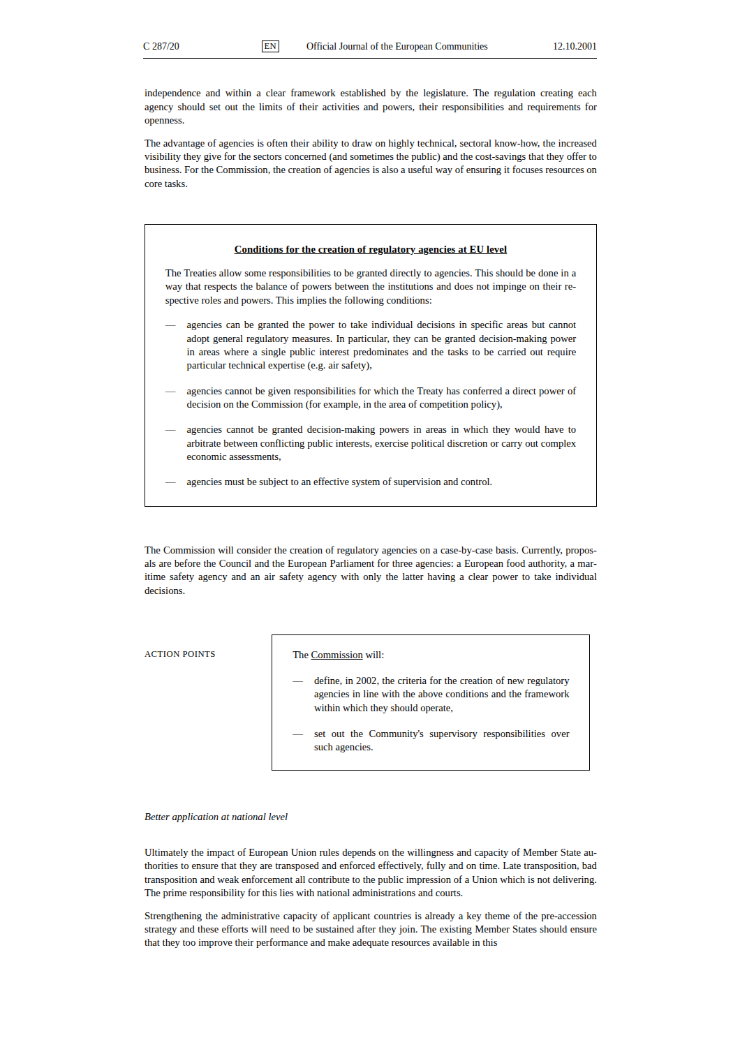C 287/20
EN
Official Journal of the European Communities
12.10.2001
independence and within a clear framework established by the legislature. The regulation creating each agency should set out the limits of their activities and powers, their responsibilities and requirements for openness.
The advantage of agencies is often their ability to draw on highly technical, sectoral know-how, the increased visibility they give for the sectors concerned (and sometimes the public) and the cost-savings that they offer to business. For the Commission, the creation of agencies is also a useful way of ensuring it focuses resources on core tasks.
Conditions for the creation of regulatory agencies at EU level
The Treaties allow some responsibilities to be granted directly to agencies. This should be done in a way that respects the balance of powers between the institutions and does not impinge on their respective roles and powers. This implies the following conditions:
agencies can be granted the power to take individual decisions in specific areas but cannot adopt general regulatory measures. In particular, they can be granted decision-making power in areas where a single public interest predominates and the tasks to be carried out require particular technical expertise (e.g. air safety),
agencies cannot be given responsibilities for which the Treaty has conferred a direct power of decision on the Commission (for example, in the area of competition policy),
agencies cannot be granted decision-making powers in areas in which they would have to arbitrate between conflicting public interests, exercise political discretion or carry out complex economic assessments,
agencies must be subject to an effective system of supervision and control.
The Commission will consider the creation of regulatory agencies on a case-by-case basis. Currently, proposals are before the Council and the European Parliament for three agencies: a European food authority, a maritime safety agency and an air safety agency with only the latter having a clear power to take individual decisions.
ACTION POINTS
The Commission will:
define, in 2002, the criteria for the creation of new regulatory agencies in line with the above conditions and the framework within which they should operate,
set out the Community's supervisory responsibilities over such agencies.
Better application at national level
Ultimately the impact of European Union rules depends on the willingness and capacity of Member State authorities to ensure that they are transposed and enforced effectively, fully and on time. Late transposition, bad transposition and weak enforcement all contribute to the public impression of a Union which is not delivering. The prime responsibility for this lies with national administrations and courts.
Strengthening the administrative capacity of applicant countries is already a key theme of the pre-accession strategy and these efforts will need to be sustained after they join. The existing Member States should ensure that they too improve their performance and make adequate resources available in this